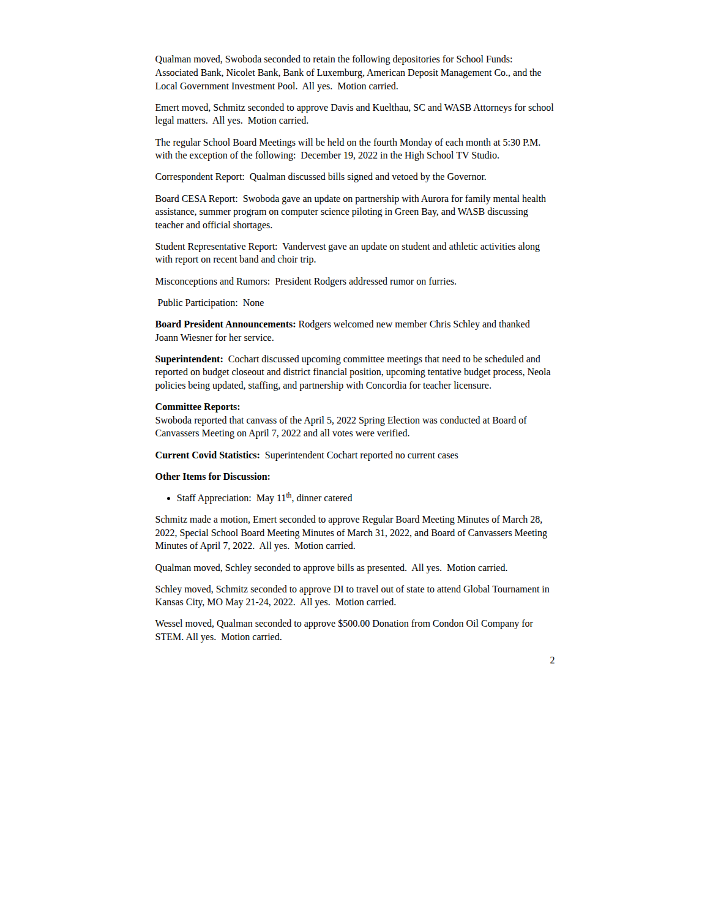Qualman moved, Swoboda seconded to retain the following depositories for School Funds: Associated Bank, Nicolet Bank, Bank of Luxemburg, American Deposit Management Co., and the Local Government Investment Pool. All yes. Motion carried.
Emert moved, Schmitz seconded to approve Davis and Kuelthau, SC and WASB Attorneys for school legal matters. All yes. Motion carried.
The regular School Board Meetings will be held on the fourth Monday of each month at 5:30 P.M. with the exception of the following: December 19, 2022 in the High School TV Studio.
Correspondent Report: Qualman discussed bills signed and vetoed by the Governor.
Board CESA Report: Swoboda gave an update on partnership with Aurora for family mental health assistance, summer program on computer science piloting in Green Bay, and WASB discussing teacher and official shortages.
Student Representative Report: Vandervest gave an update on student and athletic activities along with report on recent band and choir trip.
Misconceptions and Rumors: President Rodgers addressed rumor on furries.
Public Participation: None
Board President Announcements: Rodgers welcomed new member Chris Schley and thanked Joann Wiesner for her service.
Superintendent: Cochart discussed upcoming committee meetings that need to be scheduled and reported on budget closeout and district financial position, upcoming tentative budget process, Neola policies being updated, staffing, and partnership with Concordia for teacher licensure.
Committee Reports:
Swoboda reported that canvass of the April 5, 2022 Spring Election was conducted at Board of Canvassers Meeting on April 7, 2022 and all votes were verified.
Current Covid Statistics: Superintendent Cochart reported no current cases
Other Items for Discussion:
Staff Appreciation: May 11th, dinner catered
Schmitz made a motion, Emert seconded to approve Regular Board Meeting Minutes of March 28, 2022, Special School Board Meeting Minutes of March 31, 2022, and Board of Canvassers Meeting Minutes of April 7, 2022. All yes. Motion carried.
Qualman moved, Schley seconded to approve bills as presented. All yes. Motion carried.
Schley moved, Schmitz seconded to approve DI to travel out of state to attend Global Tournament in Kansas City, MO May 21-24, 2022. All yes. Motion carried.
Wessel moved, Qualman seconded to approve $500.00 Donation from Condon Oil Company for STEM. All yes. Motion carried.
2